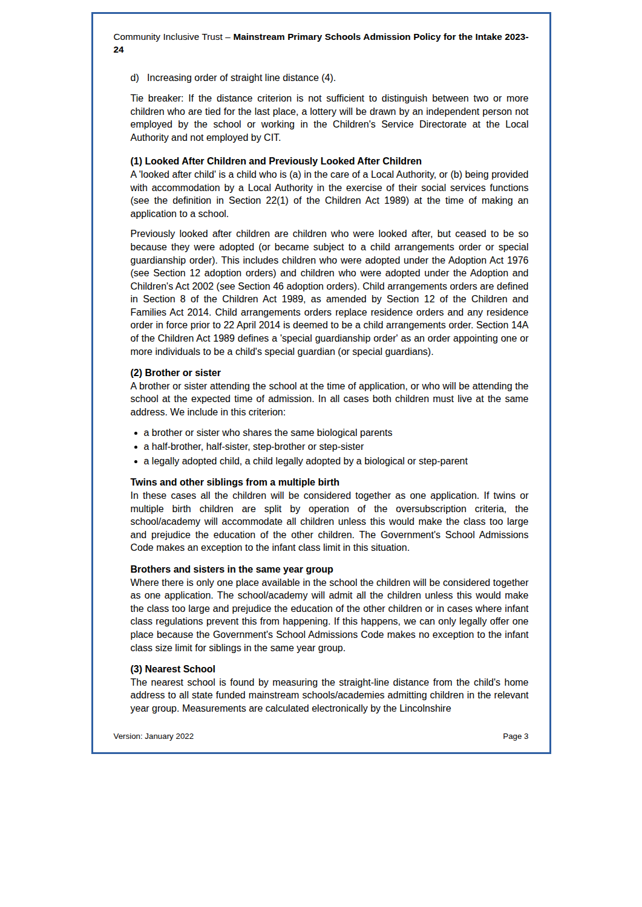Community Inclusive Trust – Mainstream Primary Schools Admission Policy for the Intake 2023-24
d) Increasing order of straight line distance (4).
Tie breaker: If the distance criterion is not sufficient to distinguish between two or more children who are tied for the last place, a lottery will be drawn by an independent person not employed by the school or working in the Children's Service Directorate at the Local Authority and not employed by CIT.
(1) Looked After Children and Previously Looked After Children
A 'looked after child' is a child who is (a) in the care of a Local Authority, or (b) being provided with accommodation by a Local Authority in the exercise of their social services functions (see the definition in Section 22(1) of the Children Act 1989) at the time of making an application to a school.
Previously looked after children are children who were looked after, but ceased to be so because they were adopted (or became subject to a child arrangements order or special guardianship order). This includes children who were adopted under the Adoption Act 1976 (see Section 12 adoption orders) and children who were adopted under the Adoption and Children's Act 2002 (see Section 46 adoption orders). Child arrangements orders are defined in Section 8 of the Children Act 1989, as amended by Section 12 of the Children and Families Act 2014. Child arrangements orders replace residence orders and any residence order in force prior to 22 April 2014 is deemed to be a child arrangements order. Section 14A of the Children Act 1989 defines a 'special guardianship order' as an order appointing one or more individuals to be a child's special guardian (or special guardians).
(2) Brother or sister
A brother or sister attending the school at the time of application, or who will be attending the school at the expected time of admission. In all cases both children must live at the same address. We include in this criterion:
a brother or sister who shares the same biological parents
a half-brother, half-sister, step-brother or step-sister
a legally adopted child, a child legally adopted by a biological or step-parent
Twins and other siblings from a multiple birth
In these cases all the children will be considered together as one application. If twins or multiple birth children are split by operation of the oversubscription criteria, the school/academy will accommodate all children unless this would make the class too large and prejudice the education of the other children. The Government's School Admissions Code makes an exception to the infant class limit in this situation.
Brothers and sisters in the same year group
Where there is only one place available in the school the children will be considered together as one application. The school/academy will admit all the children unless this would make the class too large and prejudice the education of the other children or in cases where infant class regulations prevent this from happening. If this happens, we can only legally offer one place because the Government's School Admissions Code makes no exception to the infant class size limit for siblings in the same year group.
(3) Nearest School
The nearest school is found by measuring the straight-line distance from the child's home address to all state funded mainstream schools/academies admitting children in the relevant year group. Measurements are calculated electronically by the Lincolnshire
Version: January 2022 Page 3